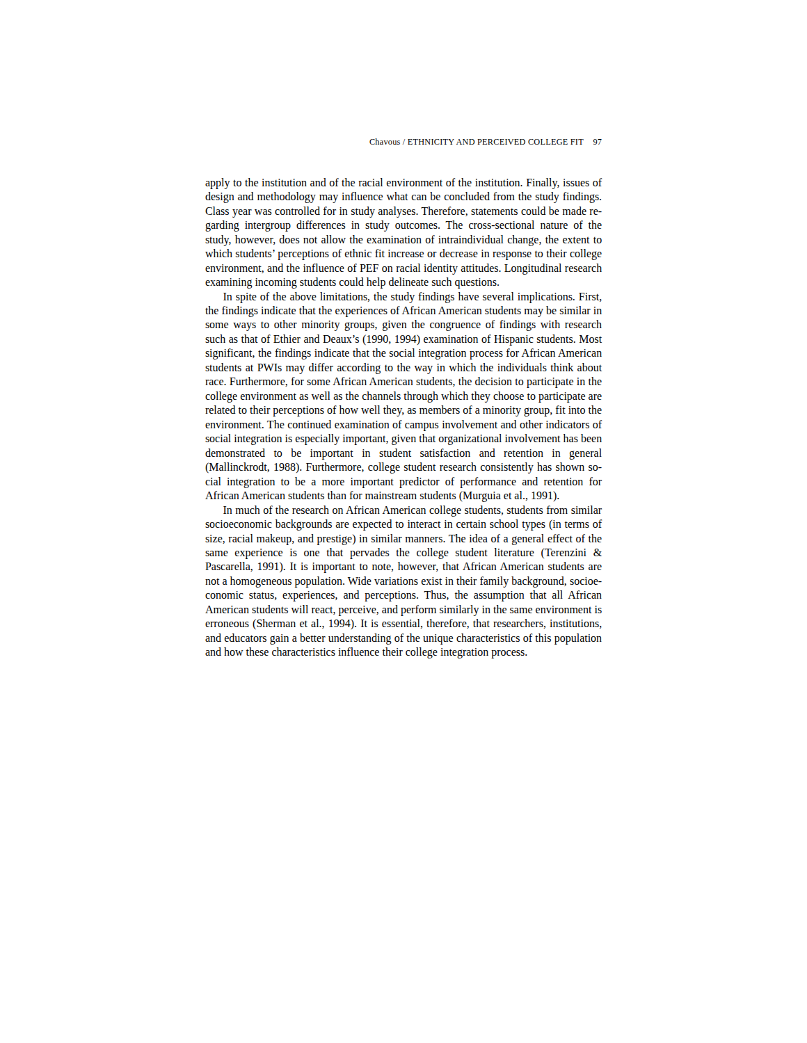Chavous / ETHNICITY AND PERCEIVED COLLEGE FIT97
apply to the institution and of the racial environment of the institution. Finally, issues of design and methodology may influence what can be concluded from the study findings. Class year was controlled for in study analyses. Therefore, statements could be made regarding intergroup differences in study outcomes. The cross-sectional nature of the study, however, does not allow the examination of intraindividual change, the extent to which students’ perceptions of ethnic fit increase or decrease in response to their college environment, and the influence of PEF on racial identity attitudes. Longitudinal research examining incoming students could help delineate such questions.
In spite of the above limitations, the study findings have several implications. First, the findings indicate that the experiences of African American students may be similar in some ways to other minority groups, given the congruence of findings with research such as that of Ethier and Deaux’s (1990, 1994) examination of Hispanic students. Most significant, the findings indicate that the social integration process for African American students at PWIs may differ according to the way in which the individuals think about race. Furthermore, for some African American students, the decision to participate in the college environment as well as the channels through which they choose to participate are related to their perceptions of how well they, as members of a minority group, fit into the environment. The continued examination of campus involvement and other indicators of social integration is especially important, given that organizational involvement has been demonstrated to be important in student satisfaction and retention in general (Mallinckrodt, 1988). Furthermore, college student research consistently has shown social integration to be a more important predictor of performance and retention for African American students than for mainstream students (Murguia et al., 1991).
In much of the research on African American college students, students from similar socioeconomic backgrounds are expected to interact in certain school types (in terms of size, racial makeup, and prestige) in similar manners. The idea of a general effect of the same experience is one that pervades the college student literature (Terenzini & Pascarella, 1991). It is important to note, however, that African American students are not a homogeneous population. Wide variations exist in their family background, socioeconomic status, experiences, and perceptions. Thus, the assumption that all African American students will react, perceive, and perform similarly in the same environment is erroneous (Sherman et al., 1994). It is essential, therefore, that researchers, institutions, and educators gain a better understanding of the unique characteristics of this population and how these characteristics influence their college integration process.